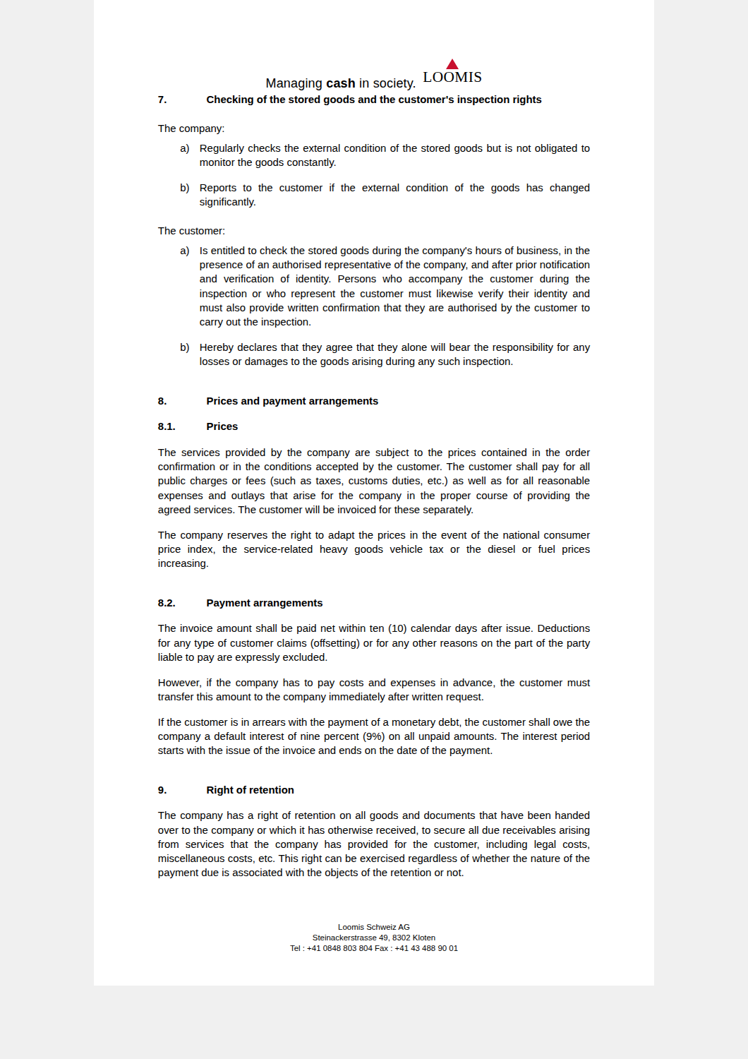Managing cash in society. LOOMIS
7. Checking of the stored goods and the customer's inspection rights
The company:
Regularly checks the external condition of the stored goods but is not obligated to monitor the goods constantly.
Reports to the customer if the external condition of the goods has changed significantly.
The customer:
Is entitled to check the stored goods during the company's hours of business, in the presence of an authorised representative of the company, and after prior notification and verification of identity. Persons who accompany the customer during the inspection or who represent the customer must likewise verify their identity and must also provide written confirmation that they are authorised by the customer to carry out the inspection.
Hereby declares that they agree that they alone will bear the responsibility for any losses or damages to the goods arising during any such inspection.
8. Prices and payment arrangements
8.1. Prices
The services provided by the company are subject to the prices contained in the order confirmation or in the conditions accepted by the customer. The customer shall pay for all public charges or fees (such as taxes, customs duties, etc.) as well as for all reasonable expenses and outlays that arise for the company in the proper course of providing the agreed services. The customer will be invoiced for these separately.
The company reserves the right to adapt the prices in the event of the national consumer price index, the service-related heavy goods vehicle tax or the diesel or fuel prices increasing.
8.2. Payment arrangements
The invoice amount shall be paid net within ten (10) calendar days after issue. Deductions for any type of customer claims (offsetting) or for any other reasons on the part of the party liable to pay are expressly excluded.
However, if the company has to pay costs and expenses in advance, the customer must transfer this amount to the company immediately after written request.
If the customer is in arrears with the payment of a monetary debt, the customer shall owe the company a default interest of nine percent (9%) on all unpaid amounts. The interest period starts with the issue of the invoice and ends on the date of the payment.
9. Right of retention
The company has a right of retention on all goods and documents that have been handed over to the company or which it has otherwise received, to secure all due receivables arising from services that the company has provided for the customer, including legal costs, miscellaneous costs, etc. This right can be exercised regardless of whether the nature of the payment due is associated with the objects of the retention or not.
Loomis Schweiz AG
Steinackerstrasse 49, 8302 Kloten
Tel : +41 0848 803 804 Fax : +41 43 488 90 01